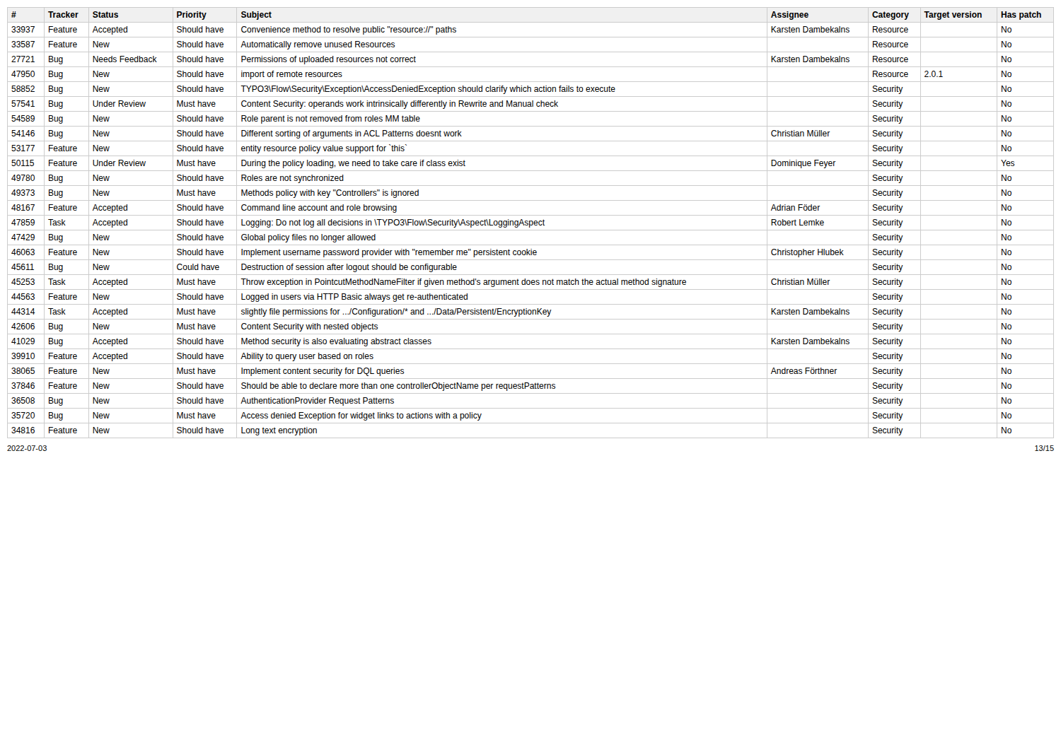| # | Tracker | Status | Priority | Subject | Assignee | Category | Target version | Has patch |
| --- | --- | --- | --- | --- | --- | --- | --- | --- |
| 33937 | Feature | Accepted | Should have | Convenience method to resolve public "resource://" paths | Karsten Dambekalns | Resource | | No |
| 33587 | Feature | New | Should have | Automatically remove unused Resources | | Resource | | No |
| 27721 | Bug | Needs Feedback | Should have | Permissions of uploaded resources not correct | Karsten Dambekalns | Resource | | No |
| 47950 | Bug | New | Should have | import of remote resources | | Resource | 2.0.1 | No |
| 58852 | Bug | New | Should have | TYPO3\Flow\Security\Exception\AccessDeniedException should clarify which action fails to execute | | Security | | No |
| 57541 | Bug | Under Review | Must have | Content Security: operands work intrinsically differently in Rewrite and Manual check | | Security | | No |
| 54589 | Bug | New | Should have | Role parent is not removed from roles MM table | | Security | | No |
| 54146 | Bug | New | Should have | Different sorting of arguments in ACL Patterns doesnt work | Christian Müller | Security | | No |
| 53177 | Feature | New | Should have | entity resource policy value support for `this` | | Security | | No |
| 50115 | Feature | Under Review | Must have | During the policy loading, we need to take care if class exist | Dominique Feyer | Security | | Yes |
| 49780 | Bug | New | Should have | Roles are not synchronized | | Security | | No |
| 49373 | Bug | New | Must have | Methods policy with key "Controllers" is ignored | | Security | | No |
| 48167 | Feature | Accepted | Should have | Command line account and role browsing | Adrian Föder | Security | | No |
| 47859 | Task | Accepted | Should have | Logging: Do not log all decisions in \TYPO3\Flow\Security\Aspect\LoggingAspect | Robert Lemke | Security | | No |
| 47429 | Bug | New | Should have | Global policy files no longer allowed | | Security | | No |
| 46063 | Feature | New | Should have | Implement username password provider with "remember me" persistent cookie | Christopher Hlubek | Security | | No |
| 45611 | Bug | New | Could have | Destruction of session after logout should be configurable | | Security | | No |
| 45253 | Task | Accepted | Must have | Throw exception in PointcutMethodNameFilter if given method's argument does not match the actual method signature | Christian Müller | Security | | No |
| 44563 | Feature | New | Should have | Logged in users via HTTP Basic always get re-authenticated | | Security | | No |
| 44314 | Task | Accepted | Must have | slightly file permissions for .../Configuration/* and .../Data/Persistent/EncryptionKey | Karsten Dambekalns | Security | | No |
| 42606 | Bug | New | Must have | Content Security with nested objects | | Security | | No |
| 41029 | Bug | Accepted | Should have | Method security is also evaluating abstract classes | Karsten Dambekalns | Security | | No |
| 39910 | Feature | Accepted | Should have | Ability to query user based on roles | | Security | | No |
| 38065 | Feature | New | Must have | Implement content security for DQL queries | Andreas Förthner | Security | | No |
| 37846 | Feature | New | Should have | Should be able to declare more than one controllerObjectName per requestPatterns | | Security | | No |
| 36508 | Bug | New | Should have | AuthenticationProvider Request Patterns | | Security | | No |
| 35720 | Bug | New | Must have | Access denied Exception for widget links to actions with a policy | | Security | | No |
| 34816 | Feature | New | Should have | Long text encryption | | Security | | No |
2022-07-03 13/15